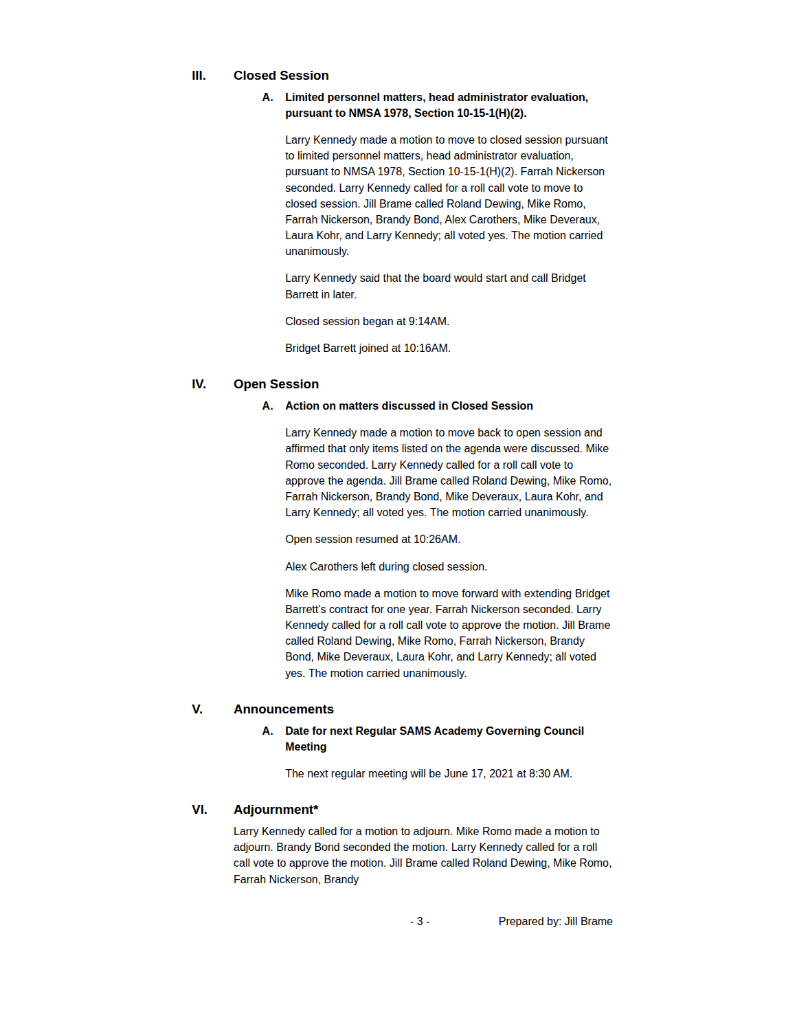III.
Closed Session
A.
Limited personnel matters, head administrator evaluation, pursuant to NMSA 1978, Section 10-15-1(H)(2).
Larry Kennedy made a motion to move to closed session pursuant to limited personnel matters, head administrator evaluation, pursuant to NMSA 1978, Section 10-15-1(H)(2). Farrah Nickerson seconded. Larry Kennedy called for a roll call vote to move to closed session. Jill Brame called Roland Dewing, Mike Romo, Farrah Nickerson, Brandy Bond, Alex Carothers, Mike Deveraux, Laura Kohr, and Larry Kennedy; all voted yes. The motion carried unanimously.
Larry Kennedy said that the board would start and call Bridget Barrett in later.
Closed session began at 9:14AM.
Bridget Barrett joined at 10:16AM.
IV.
Open Session
A.
Action on matters discussed in Closed Session
Larry Kennedy made a motion to move back to open session and affirmed that only items listed on the agenda were discussed. Mike Romo seconded. Larry Kennedy called for a roll call vote to approve the agenda. Jill Brame called Roland Dewing, Mike Romo, Farrah Nickerson, Brandy Bond, Mike Deveraux, Laura Kohr, and Larry Kennedy; all voted yes. The motion carried unanimously.
Open session resumed at 10:26AM.
Alex Carothers left during closed session.
Mike Romo made a motion to move forward with extending Bridget Barrett’s contract for one year. Farrah Nickerson seconded. Larry Kennedy called for a roll call vote to approve the motion. Jill Brame called Roland Dewing, Mike Romo, Farrah Nickerson, Brandy Bond, Mike Deveraux, Laura Kohr, and Larry Kennedy; all voted yes. The motion carried unanimously.
V.
Announcements
A.
Date for next Regular SAMS Academy Governing Council Meeting
The next regular meeting will be June 17, 2021 at 8:30 AM.
VI.
Adjournment*
Larry Kennedy called for a motion to adjourn. Mike Romo made a motion to adjourn. Brandy Bond seconded the motion. Larry Kennedy called for a roll call vote to approve the motion. Jill Brame called Roland Dewing, Mike Romo, Farrah Nickerson, Brandy
- 3 - Prepared by: Jill Brame